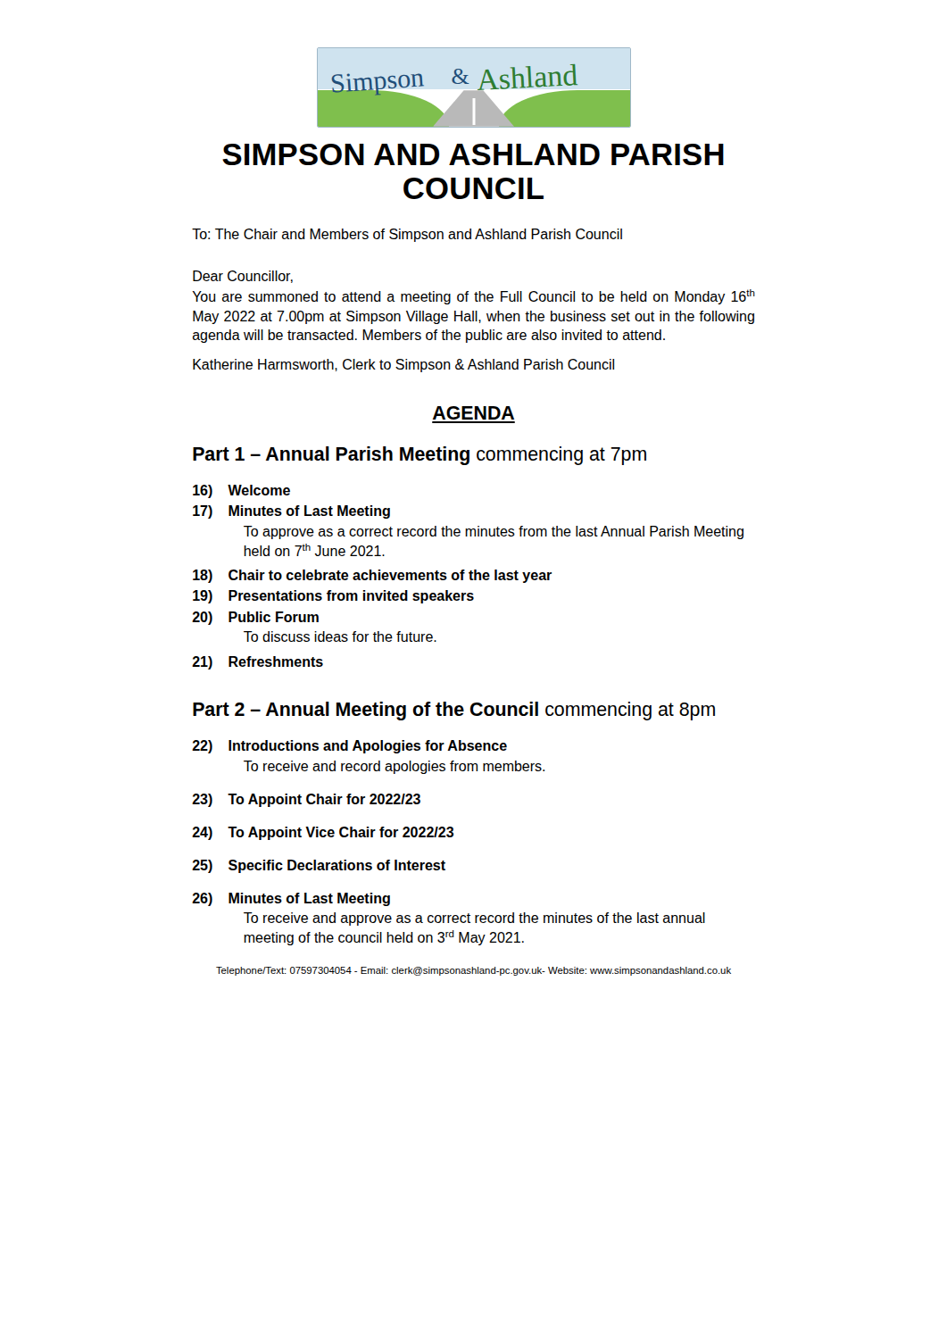Simpson
&
Ashland
SIMPSON AND ASHLAND PARISH COUNCIL
To: The Chair and Members of Simpson and Ashland Parish Council
Dear Councillor,
You are summoned to attend a meeting of the Full Council to be held on Monday 16th May 2022 at 7.00pm at Simpson Village Hall, when the business set out in the following agenda will be transacted. Members of the public are also invited to attend.
Katherine Harmsworth, Clerk to Simpson & Ashland Parish Council
AGENDA
Part 1 – Annual Parish Meeting commencing at 7pm
16) Welcome
17) Minutes of Last Meeting To approve as a correct record the minutes from the last Annual Parish Meeting held on 7th June 2021.
18) Chair to celebrate achievements of the last year
19) Presentations from invited speakers
20) Public Forum To discuss ideas for the future.
21) Refreshments
Part 2 – Annual Meeting of the Council commencing at 8pm
22) Introductions and Apologies for Absence To receive and record apologies from members.
23) To Appoint Chair for 2022/23
24) To Appoint Vice Chair for 2022/23
25) Specific Declarations of Interest
26) Minutes of Last Meeting To receive and approve as a correct record the minutes of the last annual meeting of the council held on 3rd May 2021.
Telephone/Text: 07597304054 - Email: clerk@simpsonashland-pc.gov.uk- Website: www.simpsonandashland.co.uk